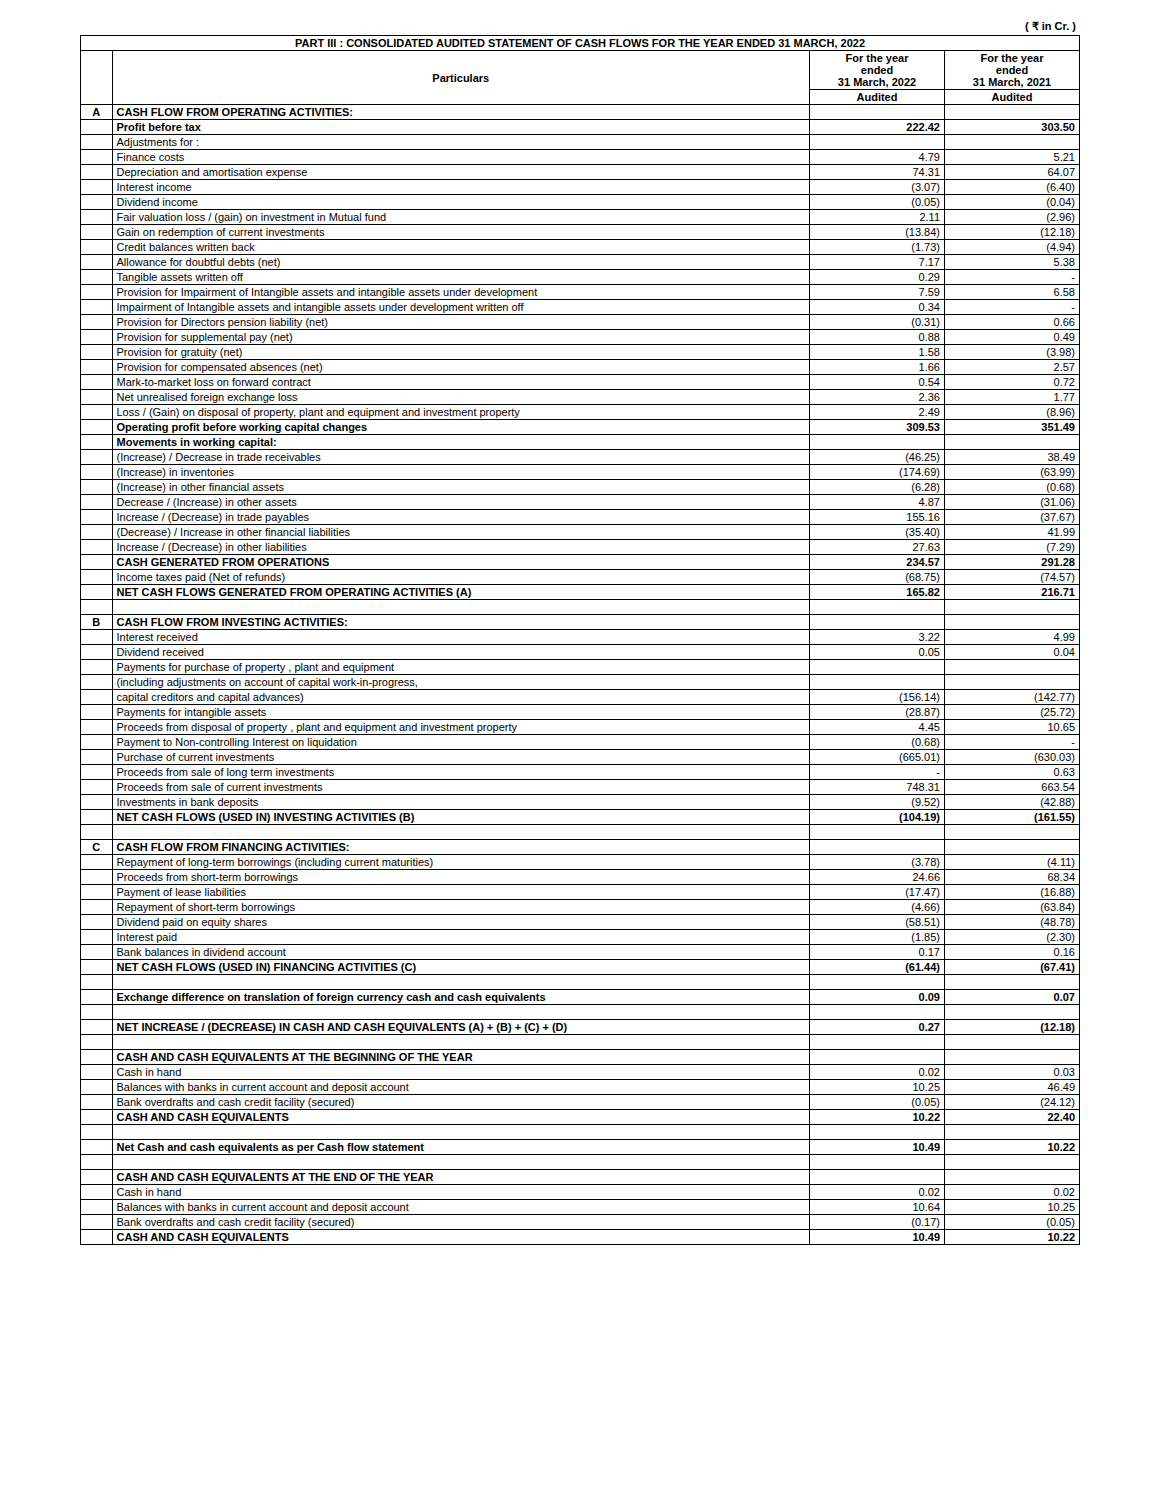( ₹ in Cr. )
| PART III : CONSOLIDATED AUDITED STATEMENT OF CASH FLOWS FOR THE YEAR ENDED 31 MARCH, 2022 |
| | Particulars | For the year ended 31 March, 2022 | For the year ended 31 March, 2021 |
| Audited | Audited |
| A | CASH FLOW FROM OPERATING ACTIVITIES: | | |
| | Profit before tax | 222.42 | 303.50 |
| | Adjustments for : | | |
| | Finance costs | 4.79 | 5.21 |
| | Depreciation and amortisation expense | 74.31 | 64.07 |
| | Interest income | (3.07) | (6.40) |
| | Dividend income | (0.05) | (0.04) |
| | Fair valuation loss / (gain) on investment in Mutual fund | 2.11 | (2.96) |
| | Gain on redemption of current investments | (13.84) | (12.18) |
| | Credit balances written back | (1.73) | (4.94) |
| | Allowance for doubtful debts (net) | 7.17 | 5.38 |
| | Tangible assets written off | 0.29 | - |
| | Provision for Impairment of Intangible assets and intangible assets under development | 7.59 | 6.58 |
| | Impairment of Intangible assets and intangible assets under development written off | 0.34 | - |
| | Provision for Directors pension liability (net) | (0.31) | 0.66 |
| | Provision for supplemental pay (net) | 0.88 | 0.49 |
| | Provision for gratuity (net) | 1.58 | (3.98) |
| | Provision for compensated absences (net) | 1.66 | 2.57 |
| | Mark-to-market loss on forward contract | 0.54 | 0.72 |
| | Net unrealised foreign exchange loss | 2.36 | 1.77 |
| | Loss / (Gain) on disposal of property, plant and equipment and investment property | 2.49 | (8.96) |
| | Operating profit before working capital changes | 309.53 | 351.49 |
| | Movements in working capital: | | |
| | (Increase) / Decrease in trade receivables | (46.25) | 38.49 |
| | (Increase) in inventories | (174.69) | (63.99) |
| | (Increase) in other financial assets | (6.28) | (0.68) |
| | Decrease / (Increase) in other assets | 4.87 | (31.06) |
| | Increase / (Decrease) in trade payables | 155.16 | (37.67) |
| | (Decrease) / Increase in other financial liabilities | (35.40) | 41.99 |
| | Increase / (Decrease) in other liabilities | 27.63 | (7.29) |
| | CASH GENERATED FROM OPERATIONS | 234.57 | 291.28 |
| | Income taxes paid (Net of refunds) | (68.75) | (74.57) |
| | NET CASH FLOWS GENERATED FROM OPERATING ACTIVITIES (A) | 165.82 | 216.71 |
| B | CASH FLOW FROM INVESTING ACTIVITIES: | | |
| | Interest received | 3.22 | 4.99 |
| | Dividend received | 0.05 | 0.04 |
| | Payments for purchase of property , plant and equipment | | |
| | (including adjustments on account of capital work-in-progress, | | |
| | capital creditors and capital advances) | (156.14) | (142.77) |
| | Payments for intangible assets | (28.87) | (25.72) |
| | Proceeds from disposal of property , plant and equipment and investment property | 4.45 | 10.65 |
| | Payment to Non-controlling Interest on liquidation | (0.68) | - |
| | Purchase of current investments | (665.01) | (630.03) |
| | Proceeds from sale of long term investments | - | 0.63 |
| | Proceeds from sale of current investments | 748.31 | 663.54 |
| | Investments in bank deposits | (9.52) | (42.88) |
| | NET CASH FLOWS (USED IN) INVESTING ACTIVITIES (B) | (104.19) | (161.55) |
| C | CASH FLOW FROM FINANCING ACTIVITIES: | | |
| | Repayment of long-term borrowings (including current maturities) | (3.78) | (4.11) |
| | Proceeds from short-term borrowings | 24.66 | 68.34 |
| | Payment of lease liabilities | (17.47) | (16.88) |
| | Repayment of short-term borrowings | (4.66) | (63.84) |
| | Dividend paid on equity shares | (58.51) | (48.78) |
| | Interest paid | (1.85) | (2.30) |
| | Bank balances in dividend account | 0.17 | 0.16 |
| | NET CASH FLOWS (USED IN) FINANCING ACTIVITIES (C) | (61.44) | (67.41) |
| | Exchange difference on translation of foreign currency cash and cash equivalents | 0.09 | 0.07 |
| | NET INCREASE / (DECREASE) IN CASH AND CASH EQUIVALENTS (A) + (B) + (C) + (D) | 0.27 | (12.18) |
| | CASH AND CASH EQUIVALENTS AT THE BEGINNING OF THE YEAR | | |
| | Cash in hand | 0.02 | 0.03 |
| | Balances with banks in current account and deposit account | 10.25 | 46.49 |
| | Bank overdrafts and cash credit facility (secured) | (0.05) | (24.12) |
| | CASH AND CASH EQUIVALENTS | 10.22 | 22.40 |
| | Net Cash and cash equivalents as per Cash flow statement | 10.49 | 10.22 |
| | CASH AND CASH EQUIVALENTS AT THE END OF THE YEAR | | |
| | Cash in hand | 0.02 | 0.02 |
| | Balances with banks in current account and deposit account | 10.64 | 10.25 |
| | Bank overdrafts and cash credit facility (secured) | (0.17) | (0.05) |
| | CASH AND CASH EQUIVALENTS | 10.49 | 10.22 |